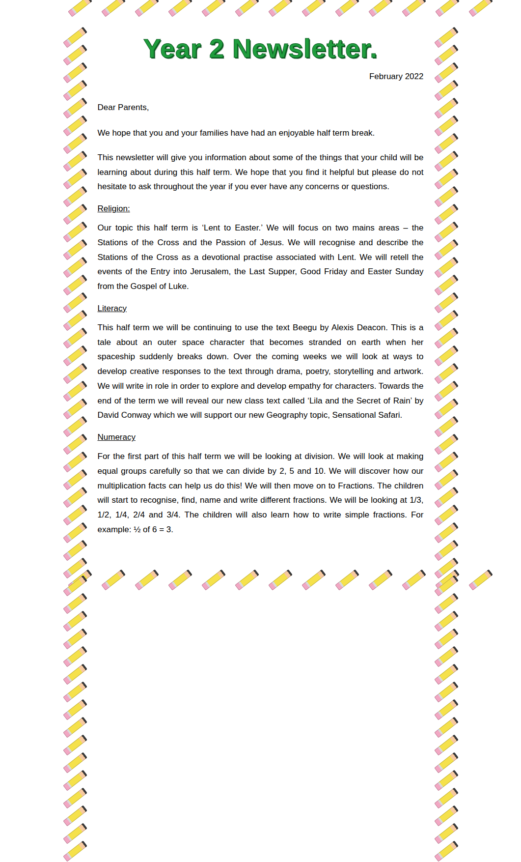Year 2 Newsletter.
February 2022
Dear Parents,
We hope that you and your families have had an enjoyable half term break.
This newsletter will give you information about some of the things that your child will be learning about during this half term. We hope that you find it helpful but please do not hesitate to ask throughout the year if you ever have any concerns or questions.
Religion:
Our topic this half term is ‘Lent to Easter.’ We will focus on two mains areas – the Stations of the Cross and the Passion of Jesus. We will recognise and describe the Stations of the Cross as a devotional practise associated with Lent. We will retell the events of the Entry into Jerusalem, the Last Supper, Good Friday and Easter Sunday from the Gospel of Luke.
Literacy
This half term we will be continuing to use the text Beegu by Alexis Deacon. This is a tale about an outer space character that becomes stranded on earth when her spaceship suddenly breaks down. Over the coming weeks we will look at ways to develop creative responses to the text through drama, poetry, storytelling and artwork. We will write in role in order to explore and develop empathy for characters. Towards the end of the term we will reveal our new class text called ‘Lila and the Secret of Rain’ by David Conway which we will support our new Geography topic, Sensational Safari.
Numeracy
For the first part of this half term we will be looking at division. We will look at making equal groups carefully so that we can divide by 2, 5 and 10. We will discover how our multiplication facts can help us do this! We will then move on to Fractions. The children will start to recognise, find, name and write different fractions. We will be looking at 1/3, 1/2, 1/4, 2/4 and 3/4. The children will also learn how to write simple fractions. For example: ½ of 6 = 3.